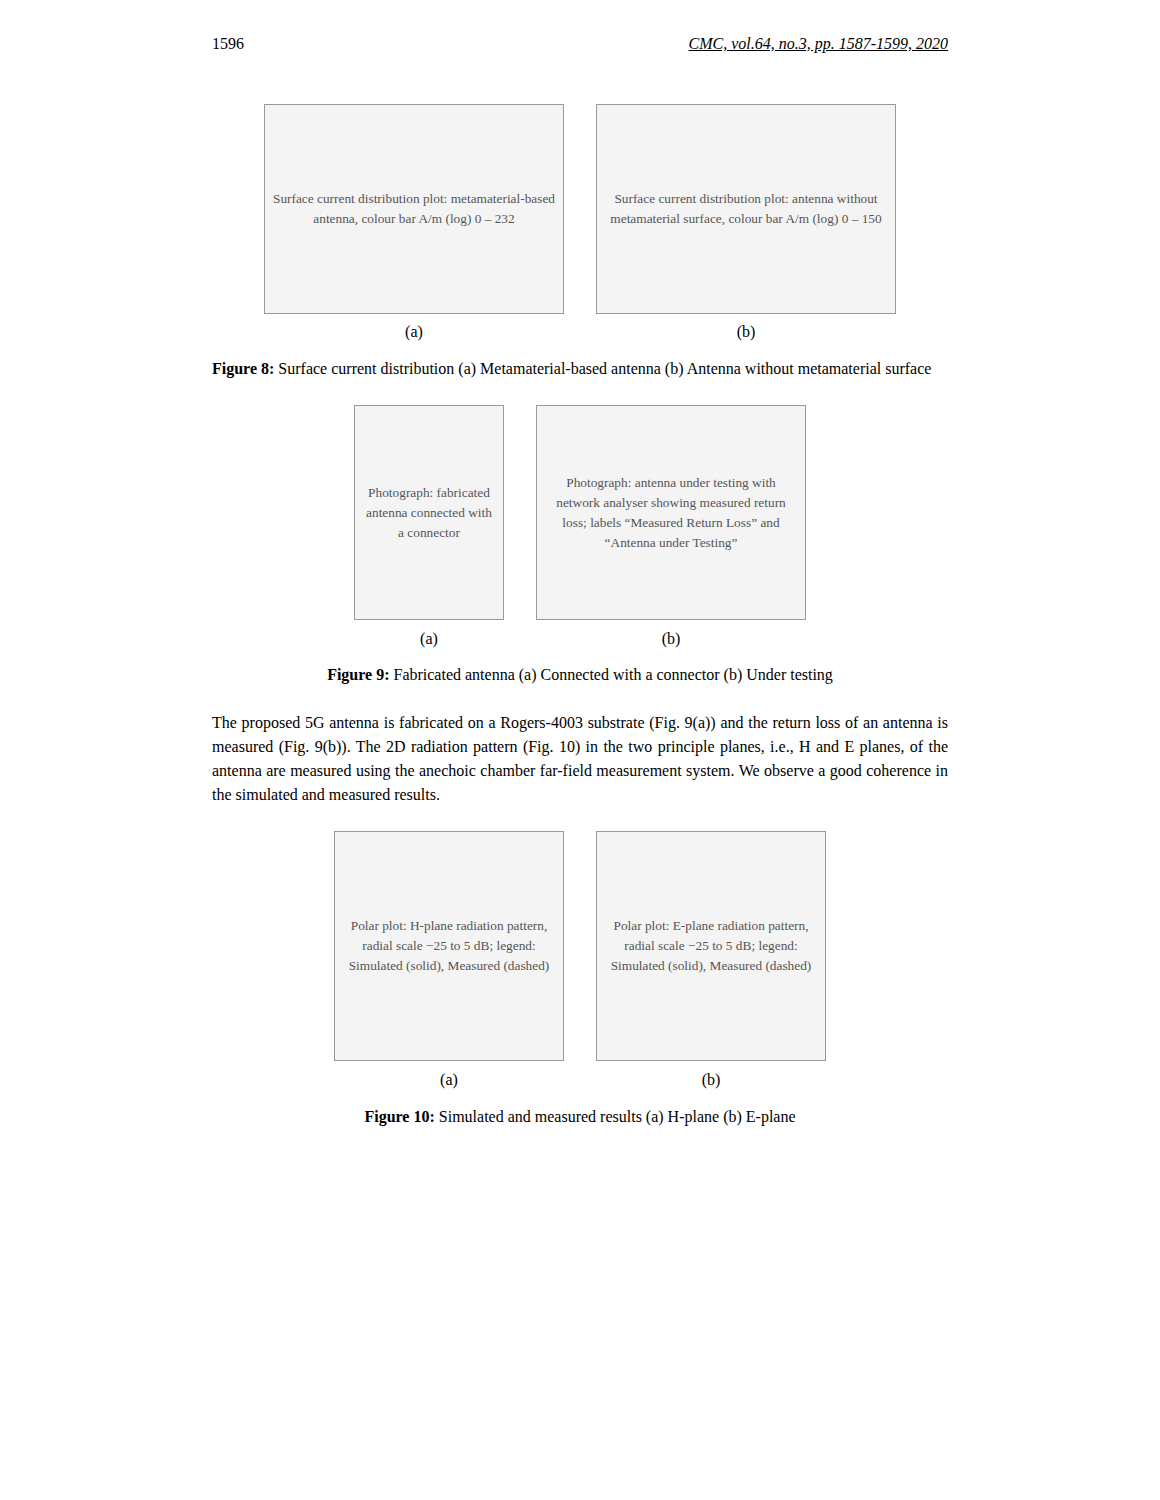1596 CMC, vol.64, no.3, pp. 1587-1599, 2020
Surface current distribution plot: metamaterial-based antenna, colour bar A/m (log) 0 – 232
(a)
Surface current distribution plot: antenna without metamaterial surface, colour bar A/m (log) 0 – 150
(b)
Figure 8: Surface current distribution (a) Metamaterial-based antenna (b) Antenna without metamaterial surface
Photograph: fabricated antenna connected with a connector
(a)
Photograph: antenna under testing with network analyser showing measured return loss; labels “Measured Return Loss” and “Antenna under Testing”
(b)
Figure 9: Fabricated antenna (a) Connected with a connector (b) Under testing
The proposed 5G antenna is fabricated on a Rogers-4003 substrate (Fig. 9(a)) and the return loss of an antenna is measured (Fig. 9(b)). The 2D radiation pattern (Fig. 10) in the two principle planes, i.e., H and E planes, of the antenna are measured using the anechoic chamber far-field measurement system. We observe a good coherence in the simulated and measured results.
Polar plot: H-plane radiation pattern, radial scale −25 to 5 dB; legend: Simulated (solid), Measured (dashed)
(a)
Polar plot: E-plane radiation pattern, radial scale −25 to 5 dB; legend: Simulated (solid), Measured (dashed)
(b)
Figure 10: Simulated and measured results (a) H-plane (b) E-plane